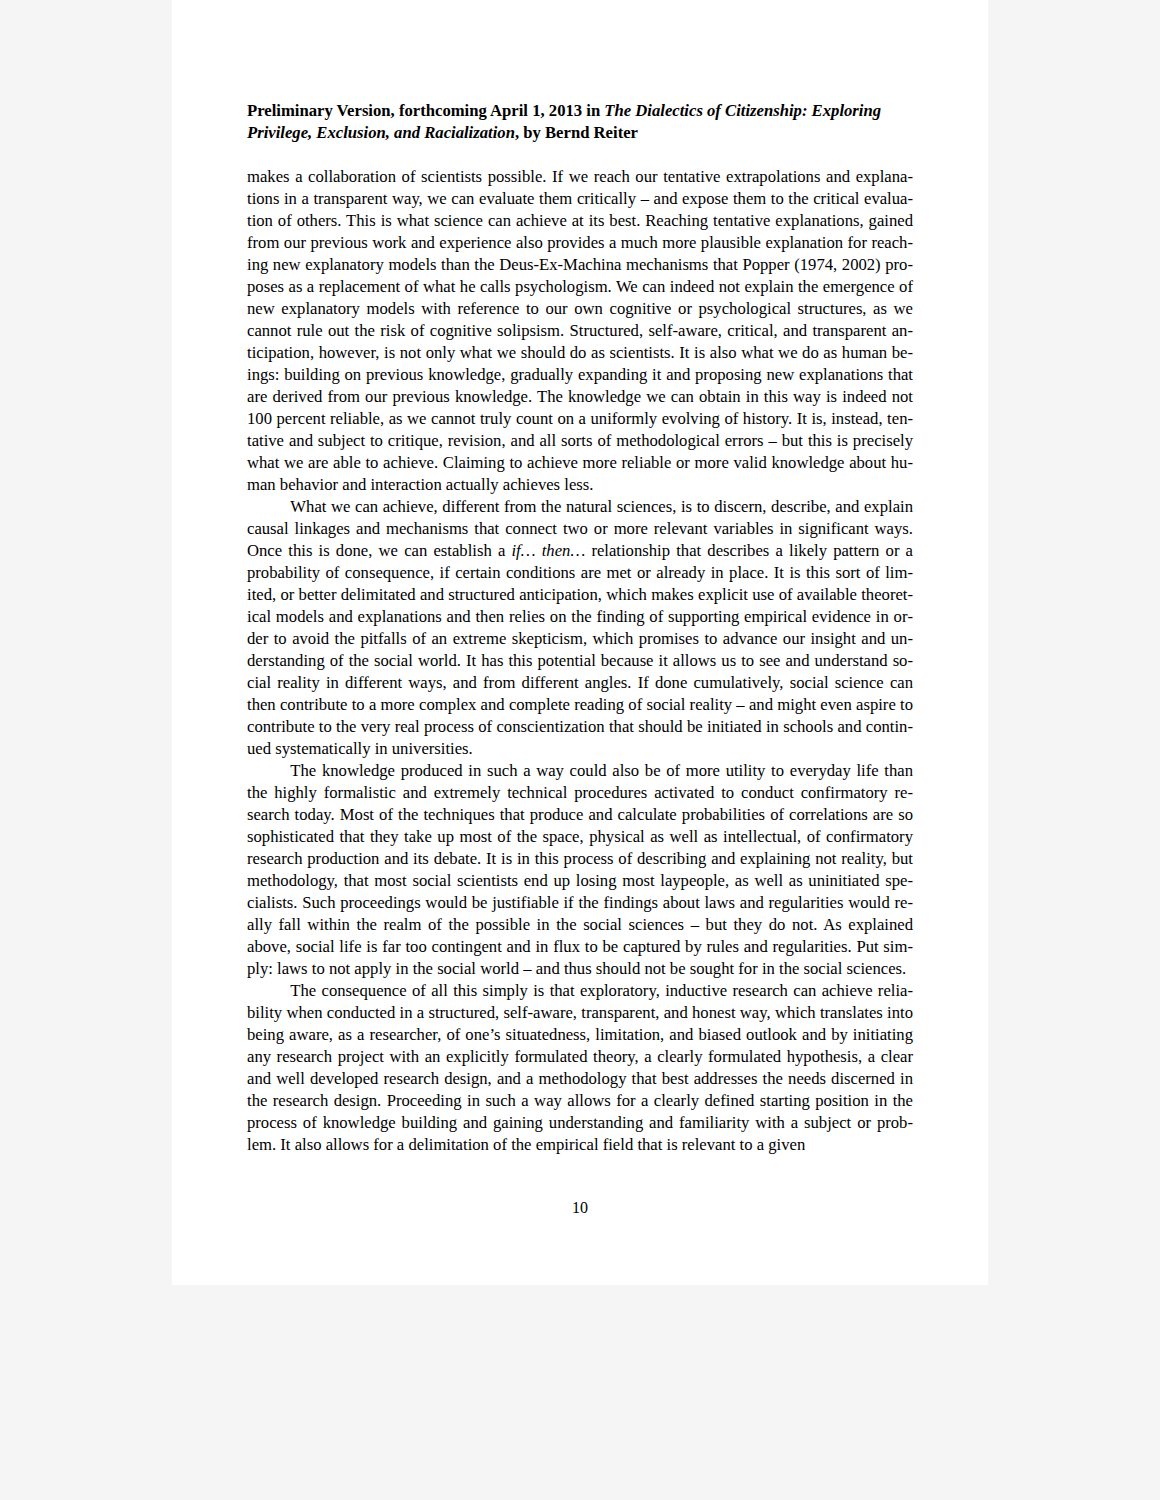Preliminary Version, forthcoming April 1, 2013 in The Dialectics of Citizenship: Exploring Privilege, Exclusion, and Racialization, by Bernd Reiter
makes a collaboration of scientists possible. If we reach our tentative extrapolations and explanations in a transparent way, we can evaluate them critically – and expose them to the critical evaluation of others. This is what science can achieve at its best. Reaching tentative explanations, gained from our previous work and experience also provides a much more plausible explanation for reaching new explanatory models than the Deus-Ex-Machina mechanisms that Popper (1974, 2002) proposes as a replacement of what he calls psychologism. We can indeed not explain the emergence of new explanatory models with reference to our own cognitive or psychological structures, as we cannot rule out the risk of cognitive solipsism. Structured, self-aware, critical, and transparent anticipation, however, is not only what we should do as scientists. It is also what we do as human beings: building on previous knowledge, gradually expanding it and proposing new explanations that are derived from our previous knowledge. The knowledge we can obtain in this way is indeed not 100 percent reliable, as we cannot truly count on a uniformly evolving of history. It is, instead, tentative and subject to critique, revision, and all sorts of methodological errors – but this is precisely what we are able to achieve. Claiming to achieve more reliable or more valid knowledge about human behavior and interaction actually achieves less.
What we can achieve, different from the natural sciences, is to discern, describe, and explain causal linkages and mechanisms that connect two or more relevant variables in significant ways. Once this is done, we can establish a if… then… relationship that describes a likely pattern or a probability of consequence, if certain conditions are met or already in place. It is this sort of limited, or better delimitated and structured anticipation, which makes explicit use of available theoretical models and explanations and then relies on the finding of supporting empirical evidence in order to avoid the pitfalls of an extreme skepticism, which promises to advance our insight and understanding of the social world. It has this potential because it allows us to see and understand social reality in different ways, and from different angles. If done cumulatively, social science can then contribute to a more complex and complete reading of social reality – and might even aspire to contribute to the very real process of conscientization that should be initiated in schools and continued systematically in universities.
The knowledge produced in such a way could also be of more utility to everyday life than the highly formalistic and extremely technical procedures activated to conduct confirmatory research today. Most of the techniques that produce and calculate probabilities of correlations are so sophisticated that they take up most of the space, physical as well as intellectual, of confirmatory research production and its debate. It is in this process of describing and explaining not reality, but methodology, that most social scientists end up losing most laypeople, as well as uninitiated specialists. Such proceedings would be justifiable if the findings about laws and regularities would really fall within the realm of the possible in the social sciences – but they do not. As explained above, social life is far too contingent and in flux to be captured by rules and regularities. Put simply: laws to not apply in the social world – and thus should not be sought for in the social sciences.
The consequence of all this simply is that exploratory, inductive research can achieve reliability when conducted in a structured, self-aware, transparent, and honest way, which translates into being aware, as a researcher, of one’s situatedness, limitation, and biased outlook and by initiating any research project with an explicitly formulated theory, a clearly formulated hypothesis, a clear and well developed research design, and a methodology that best addresses the needs discerned in the research design. Proceeding in such a way allows for a clearly defined starting position in the process of knowledge building and gaining understanding and familiarity with a subject or problem. It also allows for a delimitation of the empirical field that is relevant to a given
10